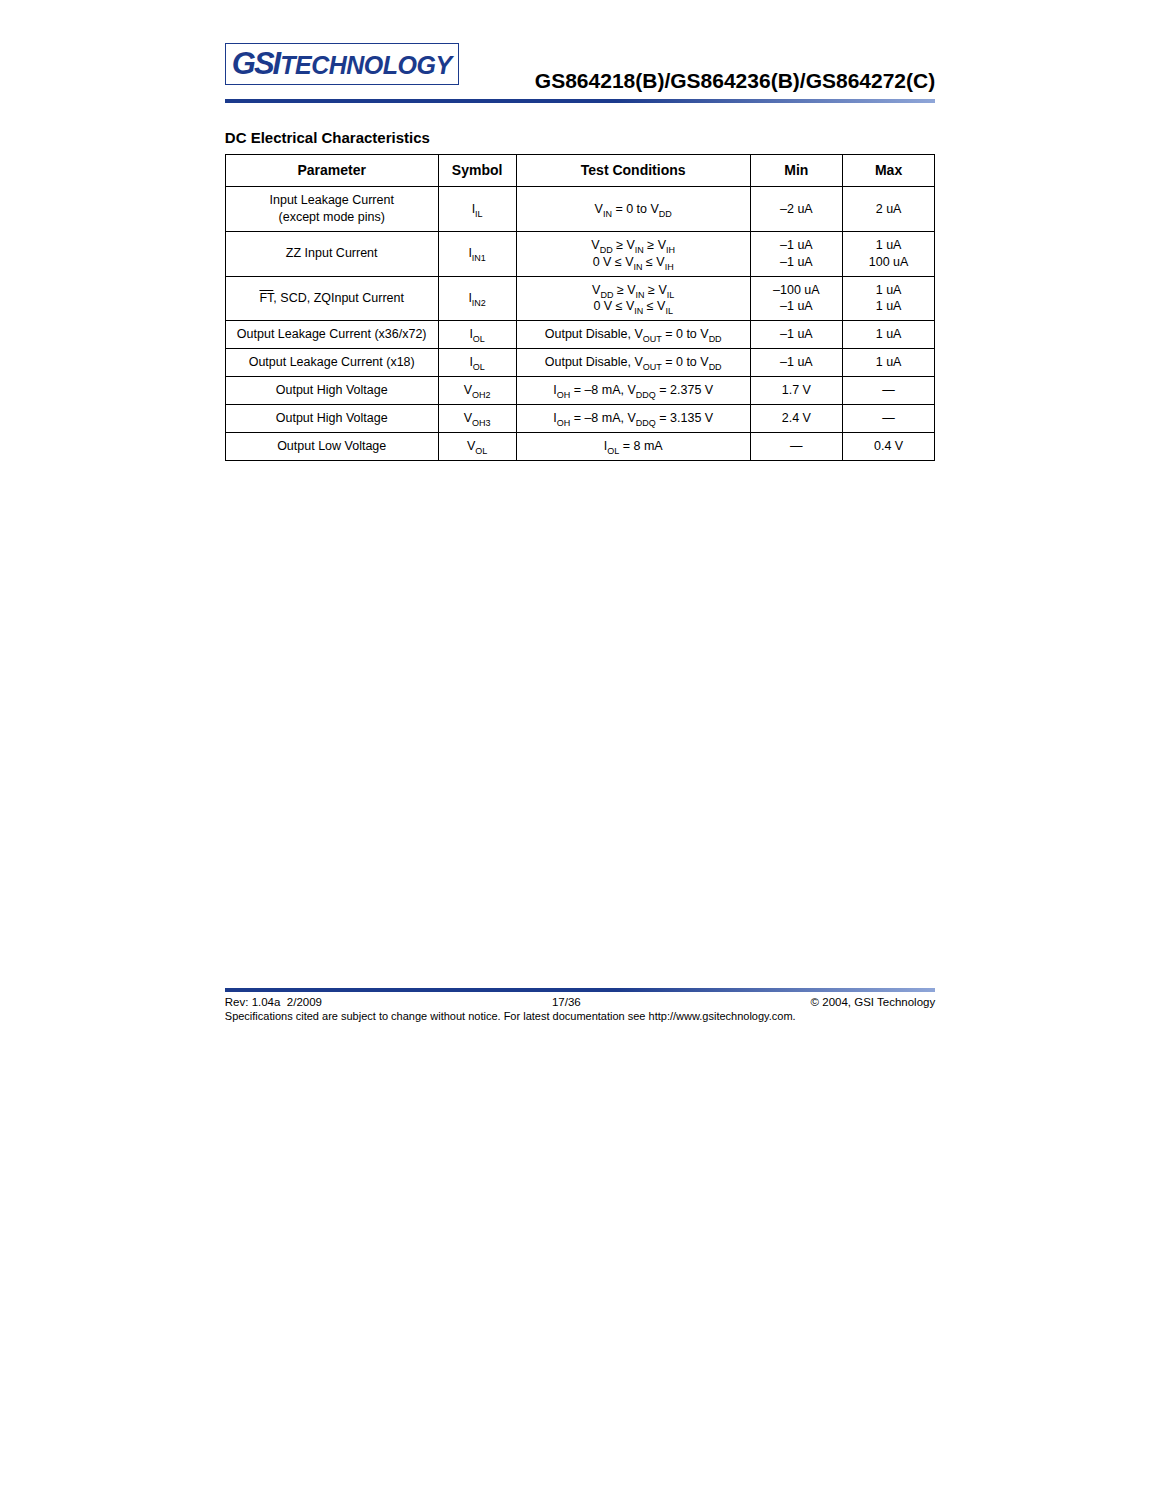GSITECHNOLOGY
GS864218(B)/GS864236(B)/GS864272(C)
DC Electrical Characteristics
| Parameter | Symbol | Test Conditions | Min | Max |
| --- | --- | --- | --- | --- |
| Input Leakage Current (except mode pins) | I IL | V IN = 0 to V DD | –2 uA | 2 uA |
| ZZ Input Current | I IN1 | V DD ≥ V IN ≥ V IH 0 V ≤ V IN ≤ V IH | –1 uA –1 uA | 1 uA 100 uA |
| FT , SCD, ZQInput Current | I IN2 | V DD ≥ V IN ≥ V IL 0 V ≤ V IN ≤ V IL | –100 uA –1 uA | 1 uA 1 uA |
| Output Leakage Current (x36/x72) | I OL | Output Disable, V OUT = 0 to V DD | –1 uA | 1 uA |
| Output Leakage Current (x18) | I OL | Output Disable, V OUT = 0 to V DD | –1 uA | 1 uA |
| Output High Voltage | V OH2 | I OH = –8 mA, V DDQ = 2.375 V | 1.7 V | — |
| Output High Voltage | V OH3 | I OH = –8 mA, V DDQ = 3.135 V | 2.4 V | — |
| Output Low Voltage | V OL | I OL = 8 mA | — | 0.4 V |
Rev: 1.04a 2/2009
17/36
© 2004, GSI Technology
Specifications cited are subject to change without notice. For latest documentation see http://www.gsitechnology.com.